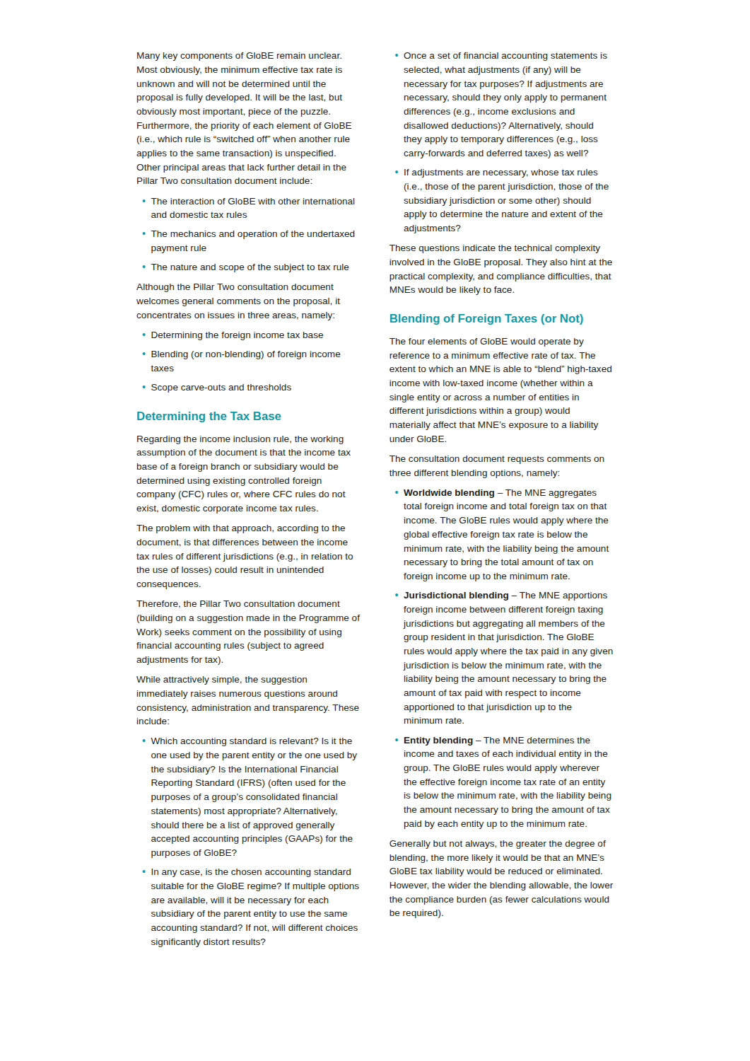Many key components of GloBE remain unclear. Most obviously, the minimum effective tax rate is unknown and will not be determined until the proposal is fully developed. It will be the last, but obviously most important, piece of the puzzle. Furthermore, the priority of each element of GloBE (i.e., which rule is “switched off” when another rule applies to the same transaction) is unspecified. Other principal areas that lack further detail in the Pillar Two consultation document include:
The interaction of GloBE with other international and domestic tax rules
The mechanics and operation of the undertaxed payment rule
The nature and scope of the subject to tax rule
Although the Pillar Two consultation document welcomes general comments on the proposal, it concentrates on issues in three areas, namely:
Determining the foreign income tax base
Blending (or non-blending) of foreign income taxes
Scope carve-outs and thresholds
Determining the Tax Base
Regarding the income inclusion rule, the working assumption of the document is that the income tax base of a foreign branch or subsidiary would be determined using existing controlled foreign company (CFC) rules or, where CFC rules do not exist, domestic corporate income tax rules.
The problem with that approach, according to the document, is that differences between the income tax rules of different jurisdictions (e.g., in relation to the use of losses) could result in unintended consequences.
Therefore, the Pillar Two consultation document (building on a suggestion made in the Programme of Work) seeks comment on the possibility of using financial accounting rules (subject to agreed adjustments for tax).
While attractively simple, the suggestion immediately raises numerous questions around consistency, administration and transparency. These include:
Which accounting standard is relevant? Is it the one used by the parent entity or the one used by the subsidiary? Is the International Financial Reporting Standard (IFRS) (often used for the purposes of a group’s consolidated financial statements) most appropriate? Alternatively, should there be a list of approved generally accepted accounting principles (GAAPs) for the purposes of GloBE?
In any case, is the chosen accounting standard suitable for the GloBE regime? If multiple options are available, will it be necessary for each subsidiary of the parent entity to use the same accounting standard? If not, will different choices significantly distort results?
Once a set of financial accounting statements is selected, what adjustments (if any) will be necessary for tax purposes? If adjustments are necessary, should they only apply to permanent differences (e.g., income exclusions and disallowed deductions)? Alternatively, should they apply to temporary differences (e.g., loss carry-forwards and deferred taxes) as well?
If adjustments are necessary, whose tax rules (i.e., those of the parent jurisdiction, those of the subsidiary jurisdiction or some other) should apply to determine the nature and extent of the adjustments?
These questions indicate the technical complexity involved in the GloBE proposal. They also hint at the practical complexity, and compliance difficulties, that MNEs would be likely to face.
Blending of Foreign Taxes (or Not)
The four elements of GloBE would operate by reference to a minimum effective rate of tax. The extent to which an MNE is able to “blend” high-taxed income with low-taxed income (whether within a single entity or across a number of entities in different jurisdictions within a group) would materially affect that MNE’s exposure to a liability under GloBE.
The consultation document requests comments on three different blending options, namely:
Worldwide blending – The MNE aggregates total foreign income and total foreign tax on that income. The GloBE rules would apply where the global effective foreign tax rate is below the minimum rate, with the liability being the amount necessary to bring the total amount of tax on foreign income up to the minimum rate.
Jurisdictional blending – The MNE apportions foreign income between different foreign taxing jurisdictions but aggregating all members of the group resident in that jurisdiction. The GloBE rules would apply where the tax paid in any given jurisdiction is below the minimum rate, with the liability being the amount necessary to bring the amount of tax paid with respect to income apportioned to that jurisdiction up to the minimum rate.
Entity blending – The MNE determines the income and taxes of each individual entity in the group. The GloBE rules would apply wherever the effective foreign income tax rate of an entity is below the minimum rate, with the liability being the amount necessary to bring the amount of tax paid by each entity up to the minimum rate.
Generally but not always, the greater the degree of blending, the more likely it would be that an MNE’s GloBE tax liability would be reduced or eliminated. However, the wider the blending allowable, the lower the compliance burden (as fewer calculations would be required).